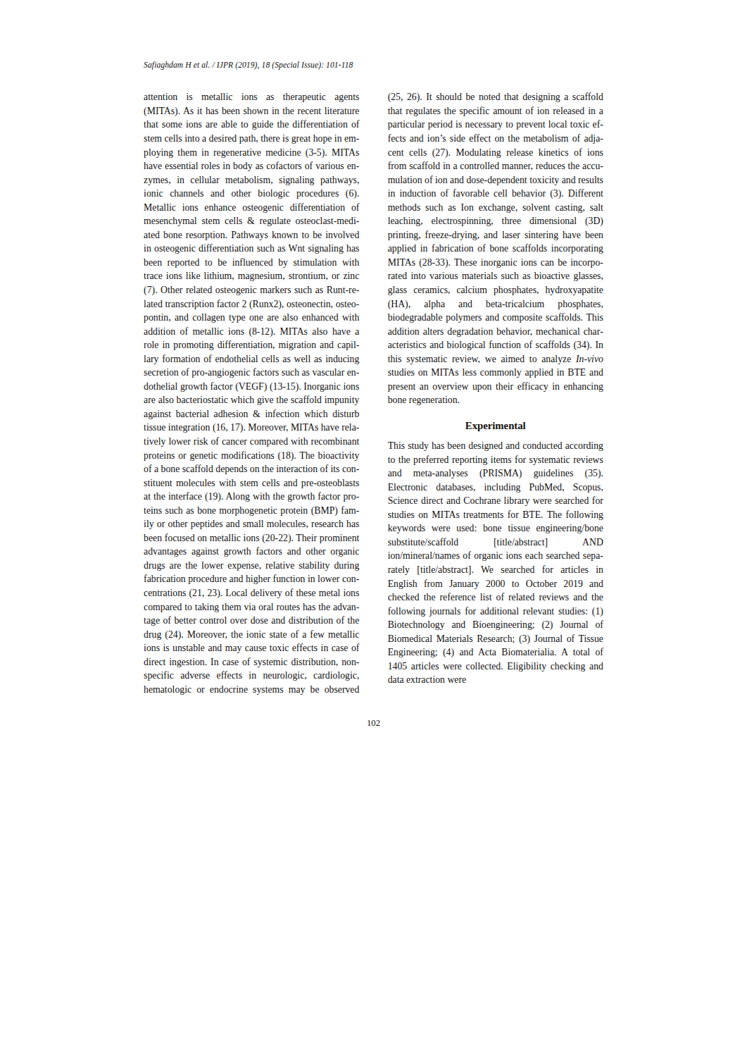Safiaghdam H et al. / IJPR (2019), 18 (Special Issue): 101-118
attention is metallic ions as therapeutic agents (MITAs). As it has been shown in the recent literature that some ions are able to guide the differentiation of stem cells into a desired path, there is great hope in employing them in regenerative medicine (3-5). MITAs have essential roles in body as cofactors of various enzymes, in cellular metabolism, signaling pathways, ionic channels and other biologic procedures (6). Metallic ions enhance osteogenic differentiation of mesenchymal stem cells & regulate osteoclast-mediated bone resorption. Pathways known to be involved in osteogenic differentiation such as Wnt signaling has been reported to be influenced by stimulation with trace ions like lithium, magnesium, strontium, or zinc (7). Other related osteogenic markers such as Runt-related transcription factor 2 (Runx2), osteonectin, osteopontin, and collagen type one are also enhanced with addition of metallic ions (8-12). MITAs also have a role in promoting differentiation, migration and capillary formation of endothelial cells as well as inducing secretion of pro-angiogenic factors such as vascular endothelial growth factor (VEGF) (13-15). Inorganic ions are also bacteriostatic which give the scaffold impunity against bacterial adhesion & infection which disturb tissue integration (16, 17). Moreover, MITAs have relatively lower risk of cancer compared with recombinant proteins or genetic modifications (18). The bioactivity of a bone scaffold depends on the interaction of its constituent molecules with stem cells and pre-osteoblasts at the interface (19). Along with the growth factor proteins such as bone morphogenetic protein (BMP) family or other peptides and small molecules, research has been focused on metallic ions (20-22). Their prominent advantages against growth factors and other organic drugs are the lower expense, relative stability during fabrication procedure and higher function in lower concentrations (21, 23). Local delivery of these metal ions compared to taking them via oral routes has the advantage of better control over dose and distribution of the drug (24). Moreover, the ionic state of a few metallic ions is unstable and may cause toxic effects in case of direct ingestion. In case of systemic distribution, non-specific adverse effects in neurologic, cardiologic, hematologic or endocrine systems may be observed (25, 26). It should be noted that designing a scaffold that regulates the specific amount of ion released in a particular period is necessary to prevent local toxic effects and ion’s side effect on the metabolism of adjacent cells (27). Modulating release kinetics of ions from scaffold in a controlled manner, reduces the accumulation of ion and dose-dependent toxicity and results in induction of favorable cell behavior (3). Different methods such as Ion exchange, solvent casting, salt leaching, electrospinning, three dimensional (3D) printing, freeze-drying, and laser sintering have been applied in fabrication of bone scaffolds incorporating MITAs (28-33). These inorganic ions can be incorporated into various materials such as bioactive glasses, glass ceramics, calcium phosphates, hydroxyapatite (HA), alpha and beta-tricalcium phosphates, biodegradable polymers and composite scaffolds. This addition alters degradation behavior, mechanical characteristics and biological function of scaffolds (34). In this systematic review, we aimed to analyze In-vivo studies on MITAs less commonly applied in BTE and present an overview upon their efficacy in enhancing bone regeneration.
Experimental
This study has been designed and conducted according to the preferred reporting items for systematic reviews and meta-analyses (PRISMA) guidelines (35). Electronic databases, including PubMed, Scopus, Science direct and Cochrane library were searched for studies on MITAs treatments for BTE. The following keywords were used: bone tissue engineering/bone substitute/scaffold [title/abstract] AND ion/mineral/names of organic ions each searched separately [title/abstract]. We searched for articles in English from January 2000 to October 2019 and checked the reference list of related reviews and the following journals for additional relevant studies: (1) Biotechnology and Bioengineering; (2) Journal of Biomedical Materials Research; (3) Journal of Tissue Engineering; (4) and Acta Biomaterialia. A total of 1405 articles were collected. Eligibility checking and data extraction were
102